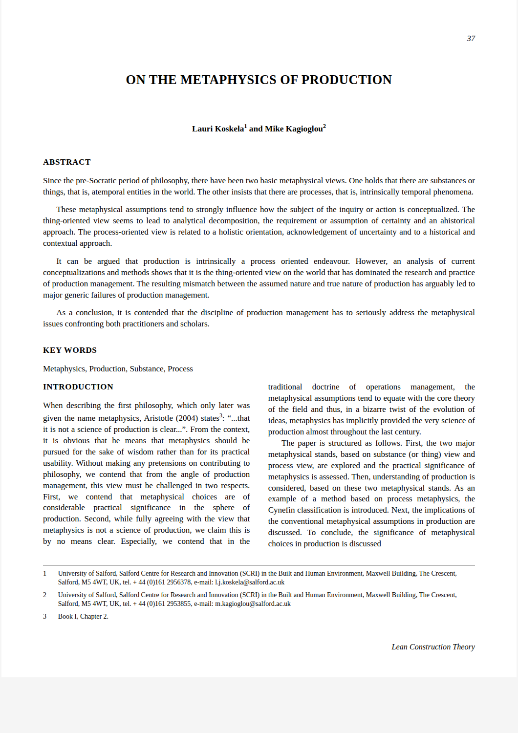37
ON THE METAPHYSICS OF PRODUCTION
Lauri Koskela1 and Mike Kagioglou2
ABSTRACT
Since the pre-Socratic period of philosophy, there have been two basic metaphysical views. One holds that there are substances or things, that is, atemporal entities in the world. The other insists that there are processes, that is, intrinsically temporal phenomena.
These metaphysical assumptions tend to strongly influence how the subject of the inquiry or action is conceptualized. The thing-oriented view seems to lead to analytical decomposition, the requirement or assumption of certainty and an ahistorical approach. The process-oriented view is related to a holistic orientation, acknowledgement of uncertainty and to a historical and contextual approach.
It can be argued that production is intrinsically a process oriented endeavour. However, an analysis of current conceptualizations and methods shows that it is the thing-oriented view on the world that has dominated the research and practice of production management. The resulting mismatch between the assumed nature and true nature of production has arguably led to major generic failures of production management.
As a conclusion, it is contended that the discipline of production management has to seriously address the metaphysical issues confronting both practitioners and scholars.
KEY WORDS
Metaphysics, Production, Substance, Process
INTRODUCTION
When describing the first philosophy, which only later was given the name metaphysics, Aristotle (2004) states3: “...that it is not a science of production is clear...”. From the context, it is obvious that he means that metaphysics should be pursued for the sake of wisdom rather than for its practical usability. Without making any pretensions on contributing to philosophy, we contend that from the angle of production management, this view must be challenged in two respects. First, we contend that metaphysical choices are of considerable practical significance in the sphere of production. Second, while fully agreeing with the view that metaphysics is not a science of production, we claim this is by no means clear. Especially, we contend that in the traditional doctrine of opera­tions management, the metaphysical assumptions tend to equate with the core theory of the field and thus, in a bizarre twist of the evolution of ideas, metaphysics has implicitly provided the very science of production almost throughout the last century.
The paper is structured as follows. First, the two major metaphysical stands, based on substance (or thing) view and process view, are explored and the practical significance of metaphysics is assessed. Then, understanding of production is considered, based on these two metaphysical stands. As an example of a method based on pro­cess metaphysics, the Cynefin classification is introduced. Next, the implications of the conven­tional metaphysical assumptions in production are discussed. To conclude, the significance of metaphysical choices in production is discussed
University of Salford, Salford Centre for Research and Innovation (SCRI) in the Built and Human Environment, Maxwell Building, The Crescent, Salford, M5 4WT, UK, tel. + 44 (0)161 2956378, e-mail: l.j.koskela@salford.ac.uk
University of Salford, Salford Centre for Research and Innovation (SCRI) in the Built and Human Environment, Maxwell Building, The Crescent, Salford, M5 4WT, UK, tel. + 44 (0)161 2953855, e-mail: m.kagioglou@salford.ac.uk
Book I, Chapter 2.
Lean Construction Theory